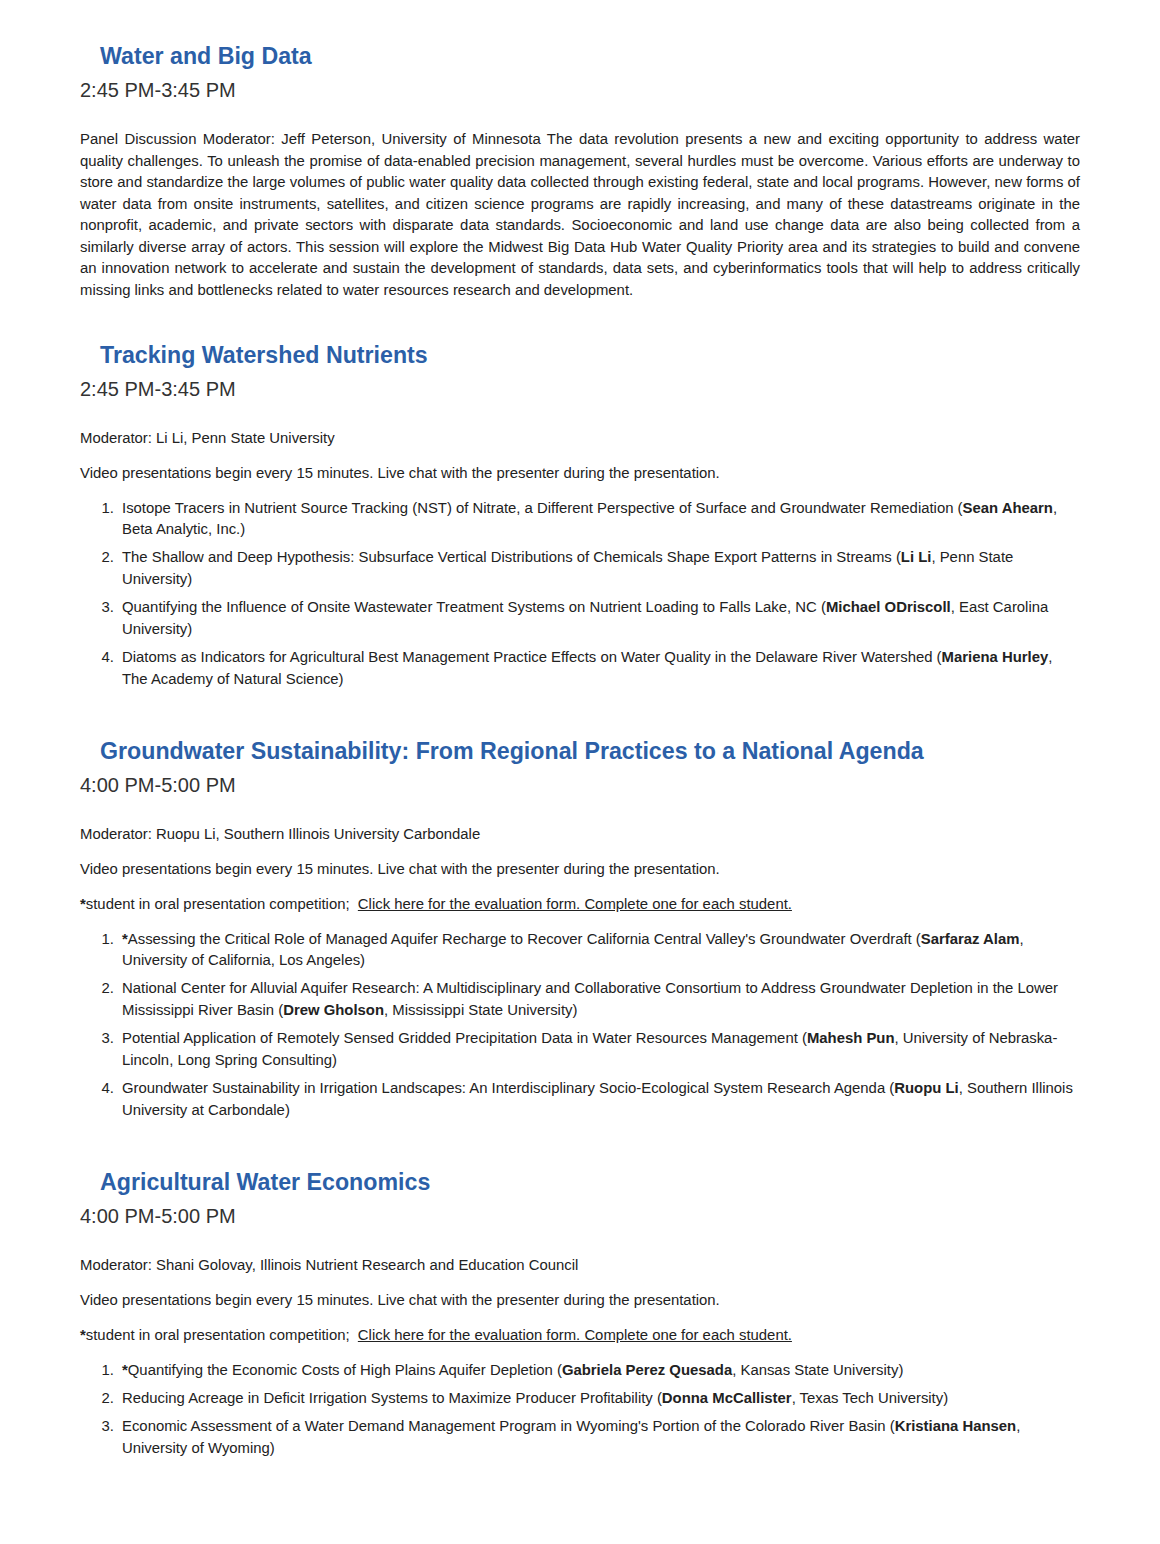Water and Big Data
2:45 PM-3:45 PM
Panel Discussion Moderator: Jeff Peterson, University of Minnesota The data revolution presents a new and exciting opportunity to address water quality challenges. To unleash the promise of data-enabled precision management, several hurdles must be overcome. Various efforts are underway to store and standardize the large volumes of public water quality data collected through existing federal, state and local programs. However, new forms of water data from onsite instruments, satellites, and citizen science programs are rapidly increasing, and many of these datastreams originate in the nonprofit, academic, and private sectors with disparate data standards. Socioeconomic and land use change data are also being collected from a similarly diverse array of actors. This session will explore the Midwest Big Data Hub Water Quality Priority area and its strategies to build and convene an innovation network to accelerate and sustain the development of standards, data sets, and cyberinformatics tools that will help to address critically missing links and bottlenecks related to water resources research and development.
Tracking Watershed Nutrients
2:45 PM-3:45 PM
Moderator: Li Li, Penn State University
Video presentations begin every 15 minutes. Live chat with the presenter during the presentation.
Isotope Tracers in Nutrient Source Tracking (NST) of Nitrate, a Different Perspective of Surface and Groundwater Remediation (Sean Ahearn, Beta Analytic, Inc.)
The Shallow and Deep Hypothesis: Subsurface Vertical Distributions of Chemicals Shape Export Patterns in Streams (Li Li, Penn State University)
Quantifying the Influence of Onsite Wastewater Treatment Systems on Nutrient Loading to Falls Lake, NC (Michael ODriscoll, East Carolina University)
Diatoms as Indicators for Agricultural Best Management Practice Effects on Water Quality in the Delaware River Watershed (Mariena Hurley, The Academy of Natural Science)
Groundwater Sustainability: From Regional Practices to a National Agenda
4:00 PM-5:00 PM
Moderator: Ruopu Li, Southern Illinois University Carbondale
Video presentations begin every 15 minutes. Live chat with the presenter during the presentation.
*student in oral presentation competition; Click here for the evaluation form. Complete one for each student.
*Assessing the Critical Role of Managed Aquifer Recharge to Recover California Central Valley's Groundwater Overdraft (Sarfaraz Alam, University of California, Los Angeles)
National Center for Alluvial Aquifer Research: A Multidisciplinary and Collaborative Consortium to Address Groundwater Depletion in the Lower Mississippi River Basin (Drew Gholson, Mississippi State University)
Potential Application of Remotely Sensed Gridded Precipitation Data in Water Resources Management (Mahesh Pun, University of Nebraska-Lincoln, Long Spring Consulting)
Groundwater Sustainability in Irrigation Landscapes: An Interdisciplinary Socio-Ecological System Research Agenda (Ruopu Li, Southern Illinois University at Carbondale)
Agricultural Water Economics
4:00 PM-5:00 PM
Moderator: Shani Golovay, Illinois Nutrient Research and Education Council
Video presentations begin every 15 minutes. Live chat with the presenter during the presentation.
*student in oral presentation competition; Click here for the evaluation form. Complete one for each student.
*Quantifying the Economic Costs of High Plains Aquifer Depletion (Gabriela Perez Quesada, Kansas State University)
Reducing Acreage in Deficit Irrigation Systems to Maximize Producer Profitability (Donna McCallister, Texas Tech University)
Economic Assessment of a Water Demand Management Program in Wyoming's Portion of the Colorado River Basin (Kristiana Hansen, University of Wyoming)